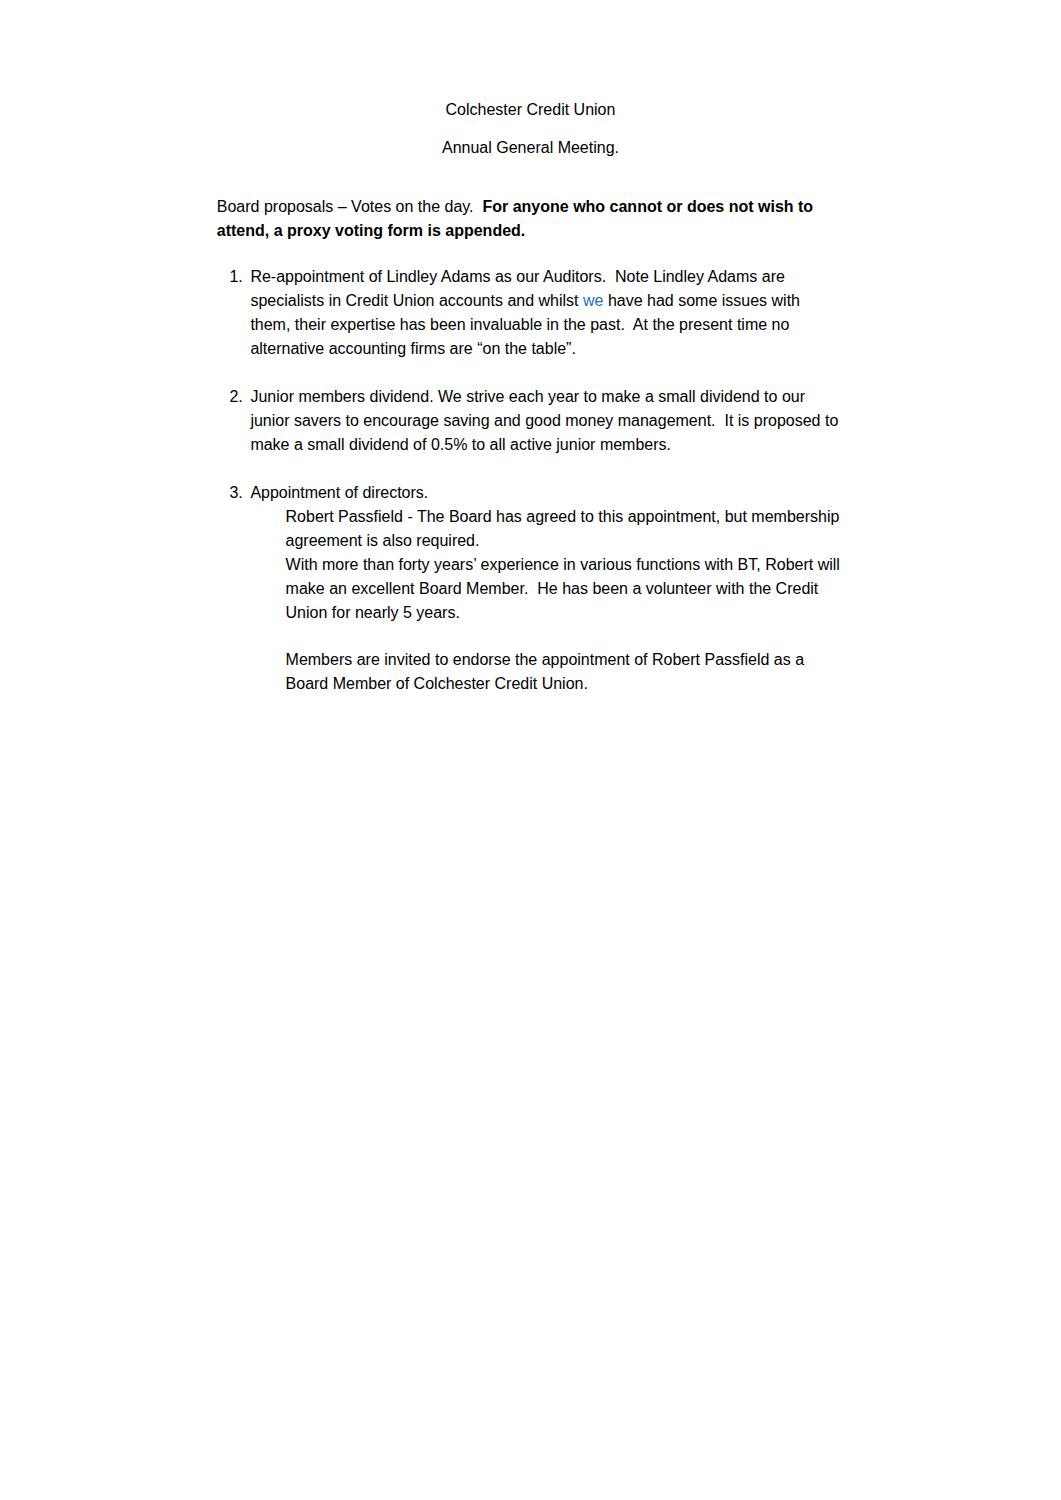Colchester Credit Union
Annual General Meeting.
Board proposals – Votes on the day. For anyone who cannot or does not wish to attend, a proxy voting form is appended.
Re-appointment of Lindley Adams as our Auditors. Note Lindley Adams are specialists in Credit Union accounts and whilst we have had some issues with them, their expertise has been invaluable in the past. At the present time no alternative accounting firms are “on the table”.
Junior members dividend. We strive each year to make a small dividend to our junior savers to encourage saving and good money management. It is proposed to make a small dividend of 0.5% to all active junior members.
Appointment of directors.
Robert Passfield - The Board has agreed to this appointment, but membership agreement is also required.
With more than forty years’ experience in various functions with BT, Robert will make an excellent Board Member. He has been a volunteer with the Credit Union for nearly 5 years.
Members are invited to endorse the appointment of Robert Passfield as a Board Member of Colchester Credit Union.